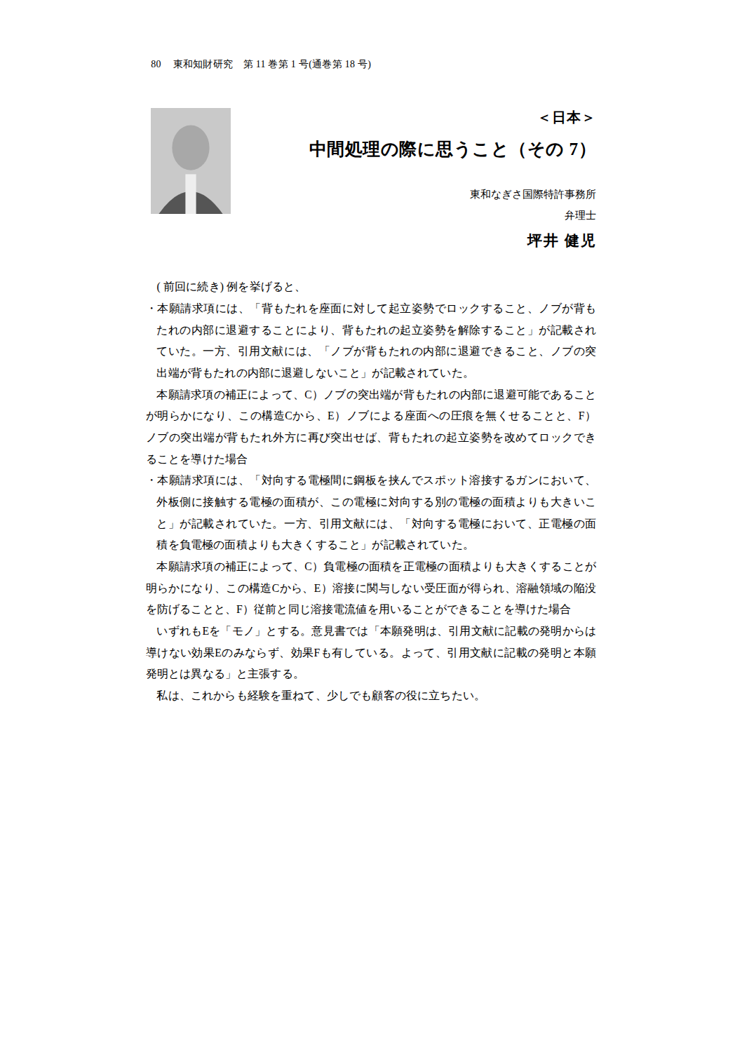80東和知財研究　第 11 巻第 1 号(通巻第 18 号)
＜日本＞
中間処理の際に思うこと（その 7）
東和なぎさ国際特許事務所
弁理士
坪井 健児
( 前回に続き) 例を挙げると、
・本願請求項には、「背もたれを座面に対して起立姿勢でロックすること、ノブが背もたれの内部に退避することにより、背もたれの起立姿勢を解除すること」が記載されていた。一方、引用文献には、「ノブが背もたれの内部に退避できること、ノブの突出端が背もたれの内部に退避しないこと」が記載されていた。
本願請求項の補正によって、C）ノブの突出端が背もたれの内部に退避可能であることが明らかになり、この構造Cから、E）ノブによる座面への圧痕を無くせることと、F）ノブの突出端が背もたれ外方に再び突出せば、背もたれの起立姿勢を改めてロックできることを導けた場合
・本願請求項には、「対向する電極間に鋼板を挟んでスポット溶接するガンにおいて、外板側に接触する電極の面積が、この電極に対向する別の電極の面積よりも大きいこと」が記載されていた。一方、引用文献には、「対向する電極において、正電極の面積を負電極の面積よりも大きくすること」が記載されていた。
本願請求項の補正によって、C）負電極の面積を正電極の面積よりも大きくすることが明らかになり、この構造Cから、E）溶接に関与しない受圧面が得られ、溶融領域の陥没を防げることと、F）従前と同じ溶接電流値を用いることができることを導けた場合
いずれもEを「モノ」とする。意見書では「本願発明は、引用文献に記載の発明からは導けない効果Eのみならず、効果Fも有している。よって、引用文献に記載の発明と本願発明とは異なる」と主張する。
私は、これからも経験を重ねて、少しでも顧客の役に立ちたい。